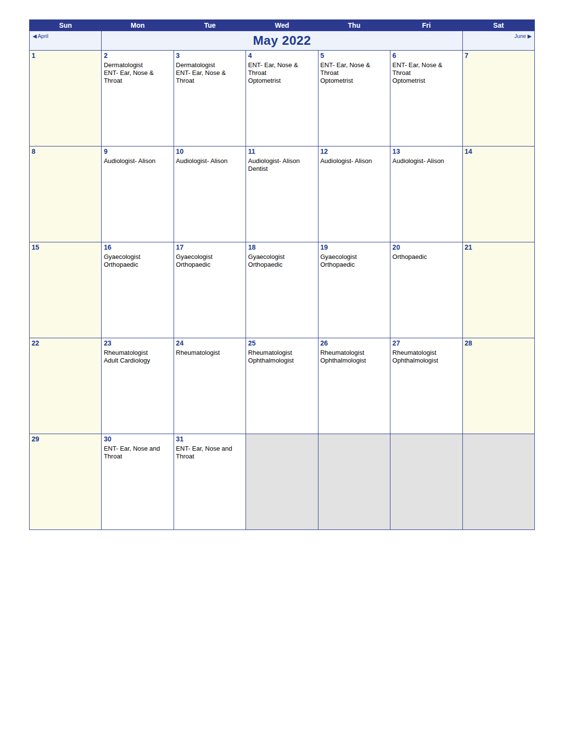| ◀ April | May 2022 | June ▶ |
| Sun | Mon | Tue | Wed | Thu | Fri | Sat |
| 1 | 2 Dermatologist ENT- Ear, Nose & Throat | 3 Dermatologist ENT- Ear, Nose & Throat | 4 ENT- Ear, Nose & Throat Optometrist | 5 ENT- Ear, Nose & Throat Optometrist | 6 ENT- Ear, Nose & Throat Optometrist | 7 |
| 8 | 9 Audiologist- Alison | 10 Audiologist- Alison | 11 Audiologist- Alison Dentist | 12 Audiologist- Alison | 13 Audiologist- Alison | 14 |
| 15 | 16 Gyaecologist Orthopaedic | 17 Gyaecologist Orthopaedic | 18 Gyaecologist Orthopaedic | 19 Gyaecologist Orthopaedic | 20 Orthopaedic | 21 |
| 22 | 23 Rheumatologist Adult Cardiology | 24 Rheumatologist | 25 Rheumatologist Ophthalmologist | 26 Rheumatologist Ophthalmologist | 27 Rheumatologist Ophthalmologist | 28 |
| 29 | 30 ENT- Ear, Nose and Throat | 31 ENT- Ear, Nose and Throat | | | | |